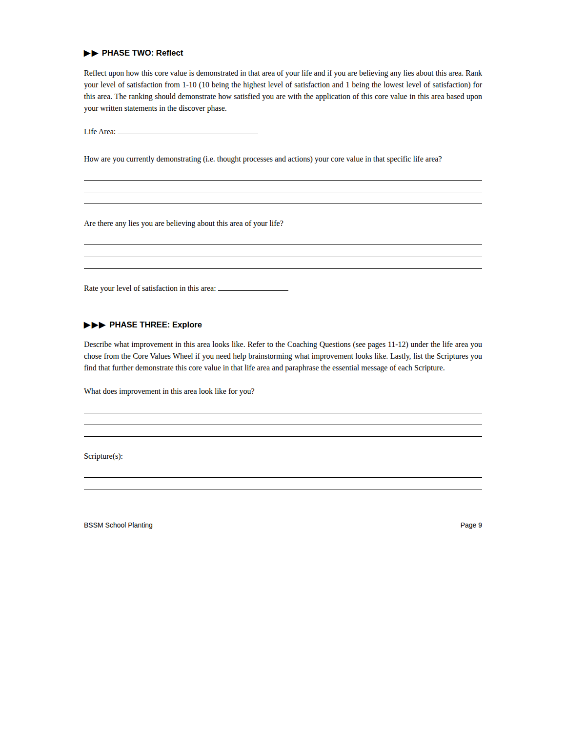▶▶PHASE TWO: Reflect
Reflect upon how this core value is demonstrated in that area of your life and if you are believing any lies about this area. Rank your level of satisfaction from 1-10 (10 being the highest level of satisfaction and 1 being the lowest level of satisfaction) for this area. The ranking should demonstrate how satisfied you are with the application of this core value in this area based upon your written statements in the discover phase.
Life Area:
How are you currently demonstrating (i.e. thought processes and actions) your core value in that specific life area?
Are there any lies you are believing about this area of your life?
Rate your level of satisfaction in this area:
▶▶▶PHASE THREE: Explore
Describe what improvement in this area looks like. Refer to the Coaching Questions (see pages 11-12) under the life area you chose from the Core Values Wheel if you need help brainstorming what improvement looks like. Lastly, list the Scriptures you find that further demonstrate this core value in that life area and paraphrase the essential message of each Scripture.
What does improvement in this area look like for you?
Scripture(s):
BSSM School Planting Page 9